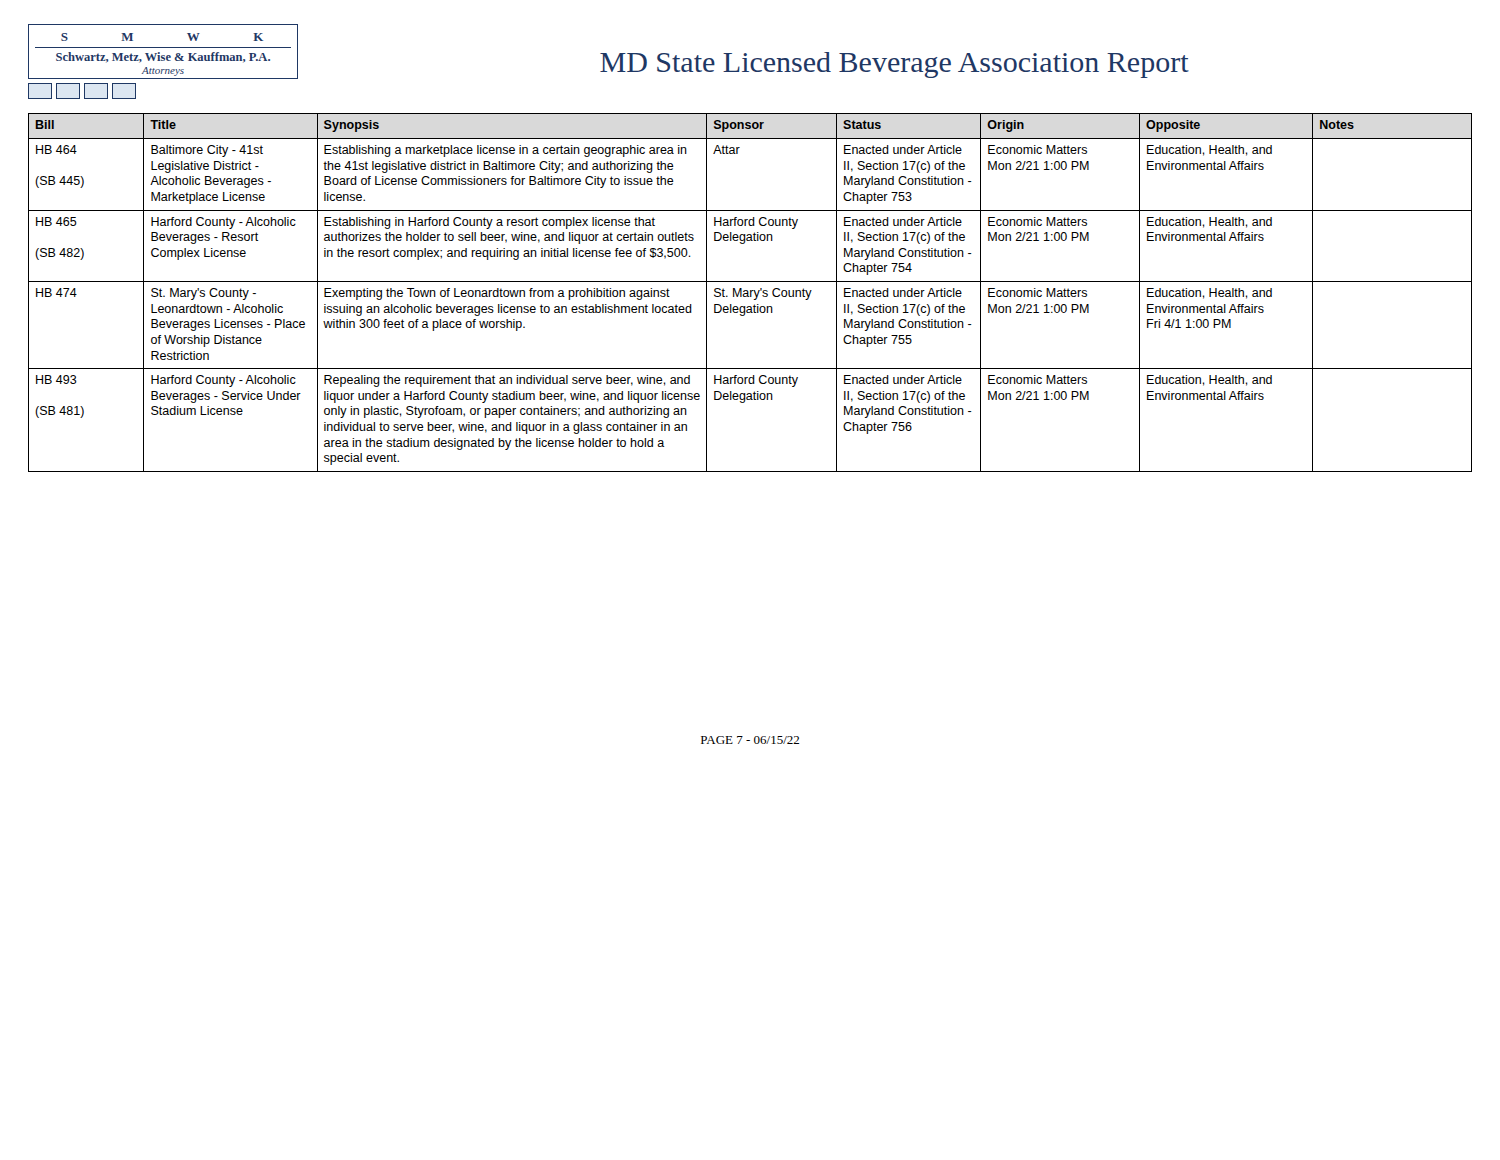SMWK
Schwartz, Metz, Wise & Kauffman, P.A.
Attorneys
MD State Licensed Beverage Association Report
| Bill | Title | Synopsis | Sponsor | Status | Origin | Opposite | Notes |
| --- | --- | --- | --- | --- | --- | --- | --- |
| HB 464 (SB 445) | Baltimore City - 41st Legislative District - Alcoholic Beverages - Marketplace License | Establishing a marketplace license in a certain geographic area in the 41st legislative district in Baltimore City; and authorizing the Board of License Commissioners for Baltimore City to issue the license. | Attar | Enacted under Article II, Section 17(c) of the Maryland Constitution - Chapter 753 | Economic Matters Mon 2/21 1:00 PM | Education, Health, and Environmental Affairs | |
| HB 465 (SB 482) | Harford County - Alcoholic Beverages - Resort Complex License | Establishing in Harford County a resort complex license that authorizes the holder to sell beer, wine, and liquor at certain outlets in the resort complex; and requiring an initial license fee of $3,500. | Harford County Delegation | Enacted under Article II, Section 17(c) of the Maryland Constitution - Chapter 754 | Economic Matters Mon 2/21 1:00 PM | Education, Health, and Environmental Affairs | |
| HB 474 | St. Mary's County - Leonardtown - Alcoholic Beverages Licenses - Place of Worship Distance Restriction | Exempting the Town of Leonardtown from a prohibition against issuing an alcoholic beverages license to an establishment located within 300 feet of a place of worship. | St. Mary's County Delegation | Enacted under Article II, Section 17(c) of the Maryland Constitution - Chapter 755 | Economic Matters Mon 2/21 1:00 PM | Education, Health, and Environmental Affairs Fri 4/1 1:00 PM | |
| HB 493 (SB 481) | Harford County - Alcoholic Beverages - Service Under Stadium License | Repealing the requirement that an individual serve beer, wine, and liquor under a Harford County stadium beer, wine, and liquor license only in plastic, Styrofoam, or paper containers; and authorizing an individual to serve beer, wine, and liquor in a glass container in an area in the stadium designated by the license holder to hold a special event. | Harford County Delegation | Enacted under Article II, Section 17(c) of the Maryland Constitution - Chapter 756 | Economic Matters Mon 2/21 1:00 PM | Education, Health, and Environmental Affairs | |
PAGE 7 - 06/15/22